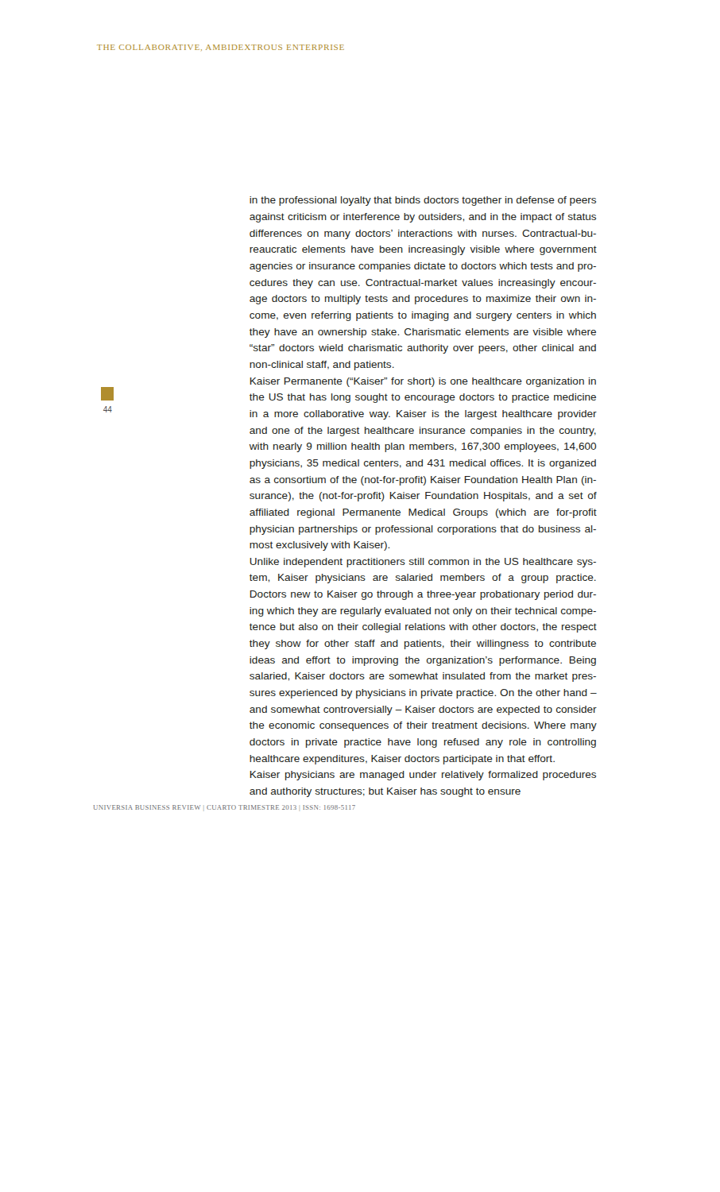The Collaborative, Ambidextrous Enterprise
44
in the professional loyalty that binds doctors together in defense of peers against criticism or interference by outsiders, and in the impact of status differences on many doctors’ interactions with nurses. Contractual-bureaucratic elements have been increasingly visible where government agencies or insurance companies dictate to doctors which tests and procedures they can use. Contractual-market values increasingly encourage doctors to multiply tests and procedures to maximize their own income, even referring patients to imaging and surgery centers in which they have an ownership stake. Charismatic elements are visible where “star” doctors wield charismatic authority over peers, other clinical and non-clinical staff, and patients.
Kaiser Permanente (“Kaiser” for short) is one healthcare organization in the US that has long sought to encourage doctors to practice medicine in a more collaborative way. Kaiser is the largest healthcare provider and one of the largest healthcare insurance companies in the country, with nearly 9 million health plan members, 167,300 employees, 14,600 physicians, 35 medical centers, and 431 medical offices. It is organized as a consortium of the (not-for-profit) Kaiser Foundation Health Plan (insurance), the (not-for-profit) Kaiser Foundation Hospitals, and a set of affiliated regional Permanente Medical Groups (which are for-profit physician partnerships or professional corporations that do business almost exclusively with Kaiser).
Unlike independent practitioners still common in the US healthcare system, Kaiser physicians are salaried members of a group practice. Doctors new to Kaiser go through a three-year probationary period during which they are regularly evaluated not only on their technical competence but also on their collegial relations with other doctors, the respect they show for other staff and patients, their willingness to contribute ideas and effort to improving the organization’s performance. Being salaried, Kaiser doctors are somewhat insulated from the market pressures experienced by physicians in private practice. On the other hand – and somewhat controversially – Kaiser doctors are expected to consider the economic consequences of their treatment decisions. Where many doctors in private practice have long refused any role in controlling healthcare expenditures, Kaiser doctors participate in that effort.
Kaiser physicians are managed under relatively formalized procedures and authority structures; but Kaiser has sought to ensure
Universia Business Review | Cuarto Trimestre 2013 | ISSN: 1698-5117